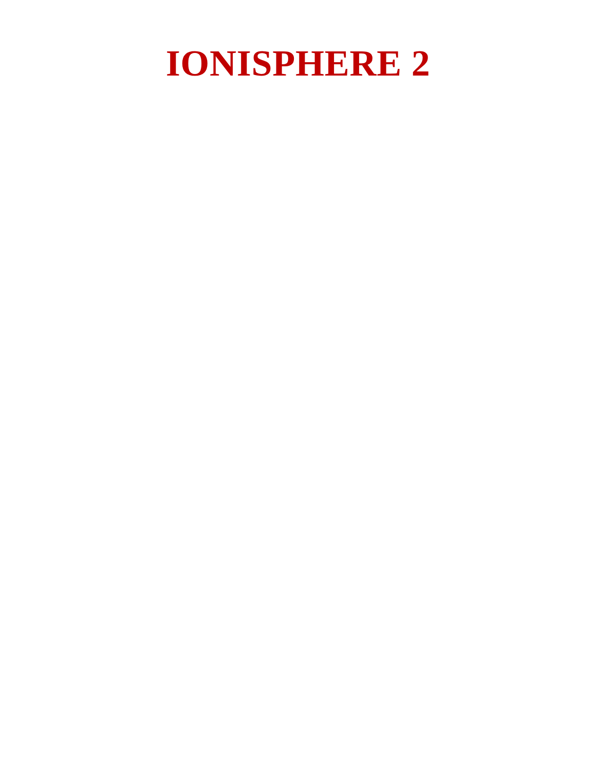Ionisphere 2